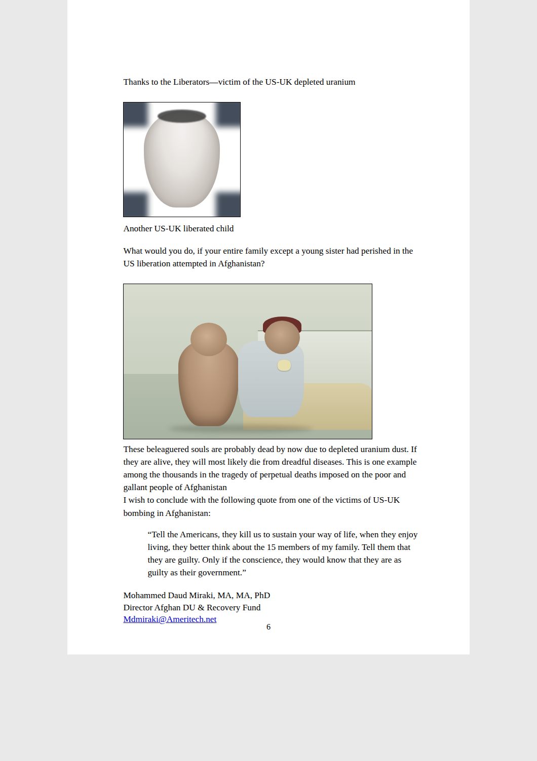Thanks to the Liberators—victim of the US-UK depleted uranium
Another US-UK liberated child
What would you do, if your entire family except a young sister had perished in the US liberation attempted in Afghanistan?
These beleaguered souls are probably dead by now due to depleted uranium dust. If they are alive, they will most likely die from dreadful diseases. This is one example among the thousands in the tragedy of perpetual deaths imposed on the poor and gallant people of Afghanistan
I wish to conclude with the following quote from one of the victims of US-UK bombing in Afghanistan:
“Tell the Americans, they kill us to sustain your way of life, when they enjoy living, they better think about the 15 members of my family. Tell them that they are guilty. Only if the conscience, they would know that they are as guilty as their government.”
Mohammed Daud Miraki, MA, MA, PhD
Director Afghan DU & Recovery Fund
Mdmiraki@Ameritech.net
6